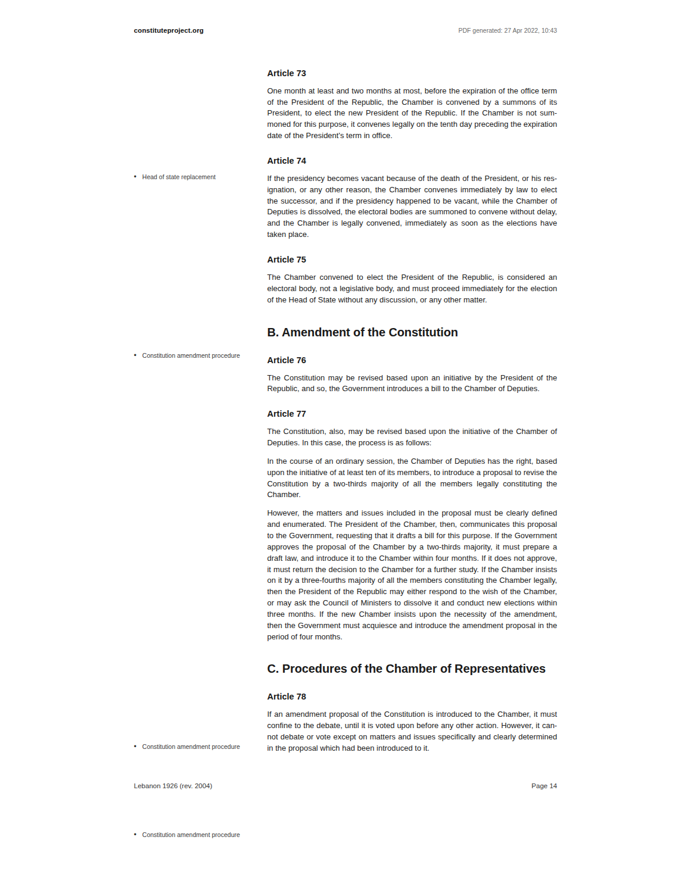constituteproject.org
PDF generated: 27 Apr 2022, 10:43
Head of state replacement
Constitution amendment procedure
Constitution amendment procedure
Constitution amendment procedure
Article 73
One month at least and two months at most, before the expiration of the office term of the President of the Republic, the Chamber is convened by a summons of its President, to elect the new President of the Republic. If the Chamber is not summoned for this purpose, it convenes legally on the tenth day preceding the expiration date of the President's term in office.
Article 74
If the presidency becomes vacant because of the death of the President, or his resignation, or any other reason, the Chamber convenes immediately by law to elect the successor, and if the presidency happened to be vacant, while the Chamber of Deputies is dissolved, the electoral bodies are summoned to convene without delay, and the Chamber is legally convened, immediately as soon as the elections have taken place.
Article 75
The Chamber convened to elect the President of the Republic, is considered an electoral body, not a legislative body, and must proceed immediately for the election of the Head of State without any discussion, or any other matter.
B. Amendment of the Constitution
Article 76
The Constitution may be revised based upon an initiative by the President of the Republic, and so, the Government introduces a bill to the Chamber of Deputies.
Article 77
The Constitution, also, may be revised based upon the initiative of the Chamber of Deputies. In this case, the process is as follows:
In the course of an ordinary session, the Chamber of Deputies has the right, based upon the initiative of at least ten of its members, to introduce a proposal to revise the Constitution by a two-thirds majority of all the members legally constituting the Chamber.
However, the matters and issues included in the proposal must be clearly defined and enumerated. The President of the Chamber, then, communicates this proposal to the Government, requesting that it drafts a bill for this purpose. If the Government approves the proposal of the Chamber by a two-thirds majority, it must prepare a draft law, and introduce it to the Chamber within four months. If it does not approve, it must return the decision to the Chamber for a further study. If the Chamber insists on it by a three-fourths majority of all the members constituting the Chamber legally, then the President of the Republic may either respond to the wish of the Chamber, or may ask the Council of Ministers to dissolve it and conduct new elections within three months. If the new Chamber insists upon the necessity of the amendment, then the Government must acquiesce and introduce the amendment proposal in the period of four months.
C. Procedures of the Chamber of Representatives
Article 78
If an amendment proposal of the Constitution is introduced to the Chamber, it must confine to the debate, until it is voted upon before any other action. However, it cannot debate or vote except on matters and issues specifically and clearly determined in the proposal which had been introduced to it.
Lebanon 1926 (rev. 2004)
Page 14